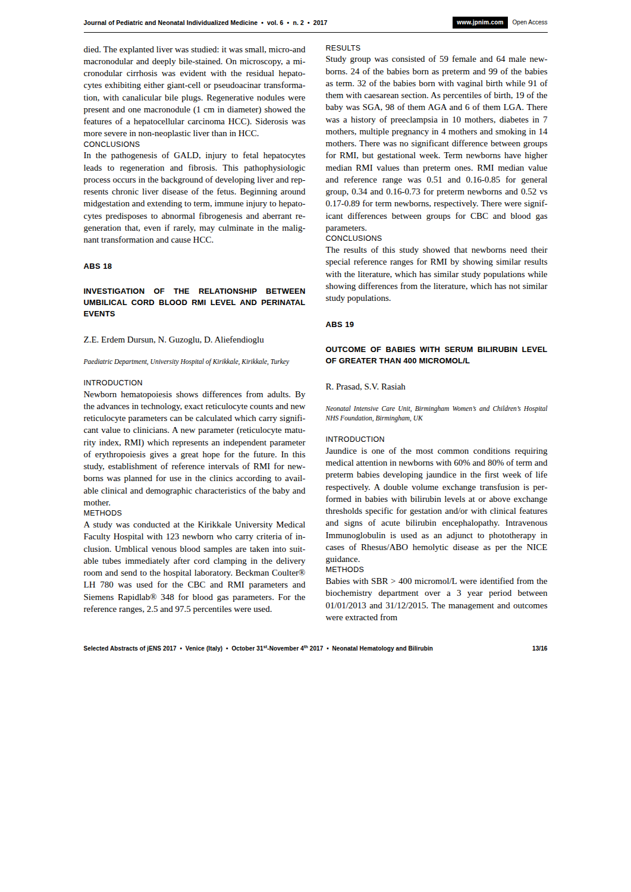Journal of Pediatric and Neonatal Individualized Medicine • vol. 6 • n. 2 • 2017
www.jpnim.com Open Access
died. The explanted liver was studied: it was small, micro-and macronodular and deeply bile-stained. On microscopy, a micronodular cirrhosis was evident with the residual hepatocytes exhibiting either giant-cell or pseudoacinar transformation, with canalicular bile plugs. Regenerative nodules were present and one macronodule (1 cm in diameter) showed the features of a hepatocellular carcinoma HCC). Siderosis was more severe in non-neoplastic liver than in HCC.
CONCLUSIONS
In the pathogenesis of GALD, injury to fetal hepatocytes leads to regeneration and fibrosis. This pathophysiologic process occurs in the background of developing liver and represents chronic liver disease of the fetus. Beginning around midgestation and extending to term, immune injury to hepatocytes predisposes to abnormal fibrogenesis and aberrant regeneration that, even if rarely, may culminate in the malignant transformation and cause HCC.
ABS 18
INVESTIGATION OF THE RELATIONSHIP BETWEEN UMBILICAL CORD BLOOD RMI LEVEL AND PERINATAL EVENTS
Z.E. Erdem Dursun, N. Guzoglu, D. Aliefendioglu
Paediatric Department, University Hospital of Kirikkale, Kirikkale, Turkey
INTRODUCTION
Newborn hematopoiesis shows differences from adults. By the advances in technology, exact reticulocyte counts and new reticulocyte parameters can be calculated which carry significant value to clinicians. A new parameter (reticulocyte maturity index, RMI) which represents an independent parameter of erythropoiesis gives a great hope for the future. In this study, establishment of reference intervals of RMI for newborns was planned for use in the clinics according to available clinical and demographic characteristics of the baby and mother.
METHODS
A study was conducted at the Kirikkale University Medical Faculty Hospital with 123 newborn who carry criteria of inclusion. Umblical venous blood samples are taken into suitable tubes immediately after cord clamping in the delivery room and send to the hospital laboratory. Beckman Coulter® LH 780 was used for the CBC and RMI parameters and Siemens Rapidlab® 348 for blood gas parameters. For the reference ranges, 2.5 and 97.5 percentiles were used.
RESULTS
Study group was consisted of 59 female and 64 male newborns. 24 of the babies born as preterm and 99 of the babies as term. 32 of the babies born with vaginal birth while 91 of them with caesarean section. As percentiles of birth, 19 of the baby was SGA, 98 of them AGA and 6 of them LGA. There was a history of preeclampsia in 10 mothers, diabetes in 7 mothers, multiple pregnancy in 4 mothers and smoking in 14 mothers. There was no significant difference between groups for RMI, but gestational week. Term newborns have higher median RMI values than preterm ones. RMI median value and reference range was 0.51 and 0.16-0.85 for general group, 0.34 and 0.16-0.73 for preterm newborns and 0.52 vs 0.17-0.89 for term newborns, respectively. There were significant differences between groups for CBC and blood gas parameters.
CONCLUSIONS
The results of this study showed that newborns need their special reference ranges for RMI by showing similar results with the literature, which has similar study populations while showing differences from the literature, which has not similar study populations.
ABS 19
OUTCOME OF BABIES WITH SERUM BILIRUBIN LEVEL OF GREATER THAN 400 MICROMOL/L
R. Prasad, S.V. Rasiah
Neonatal Intensive Care Unit, Birmingham Women’s and Children’s Hospital NHS Foundation, Birmingham, UK
INTRODUCTION
Jaundice is one of the most common conditions requiring medical attention in newborns with 60% and 80% of term and preterm babies developing jaundice in the first week of life respectively. A double volume exchange transfusion is performed in babies with bilirubin levels at or above exchange thresholds specific for gestation and/or with clinical features and signs of acute bilirubin encephalopathy. Intravenous Immunoglobulin is used as an adjunct to phototherapy in cases of Rhesus/ABO hemolytic disease as per the NICE guidance.
METHODS
Babies with SBR > 400 micromol/L were identified from the biochemistry department over a 3 year period between 01/01/2013 and 31/12/2015. The management and outcomes were extracted from
Selected Abstracts of jENS 2017 • Venice (Italy) • October 31st-November 4th 2017 • Neonatal Hematology and Bilirubin
13/16